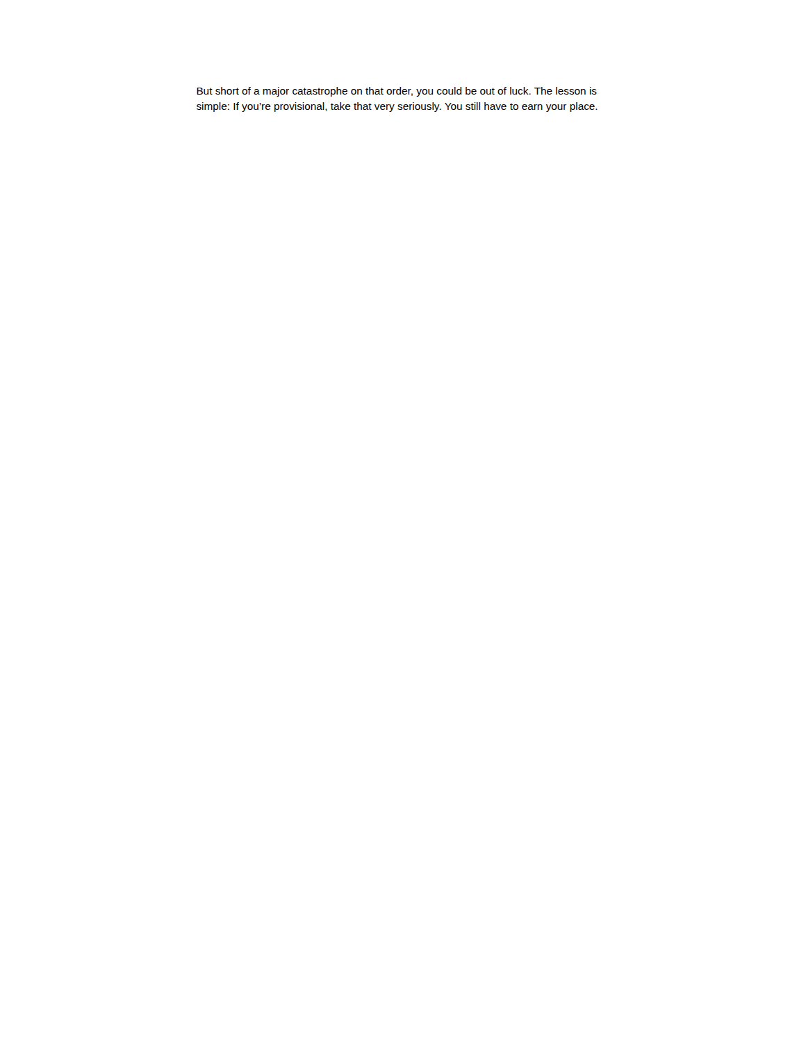But short of a major catastrophe on that order, you could be out of luck. The lesson is simple: If you’re provisional, take that very seriously. You still have to earn your place.